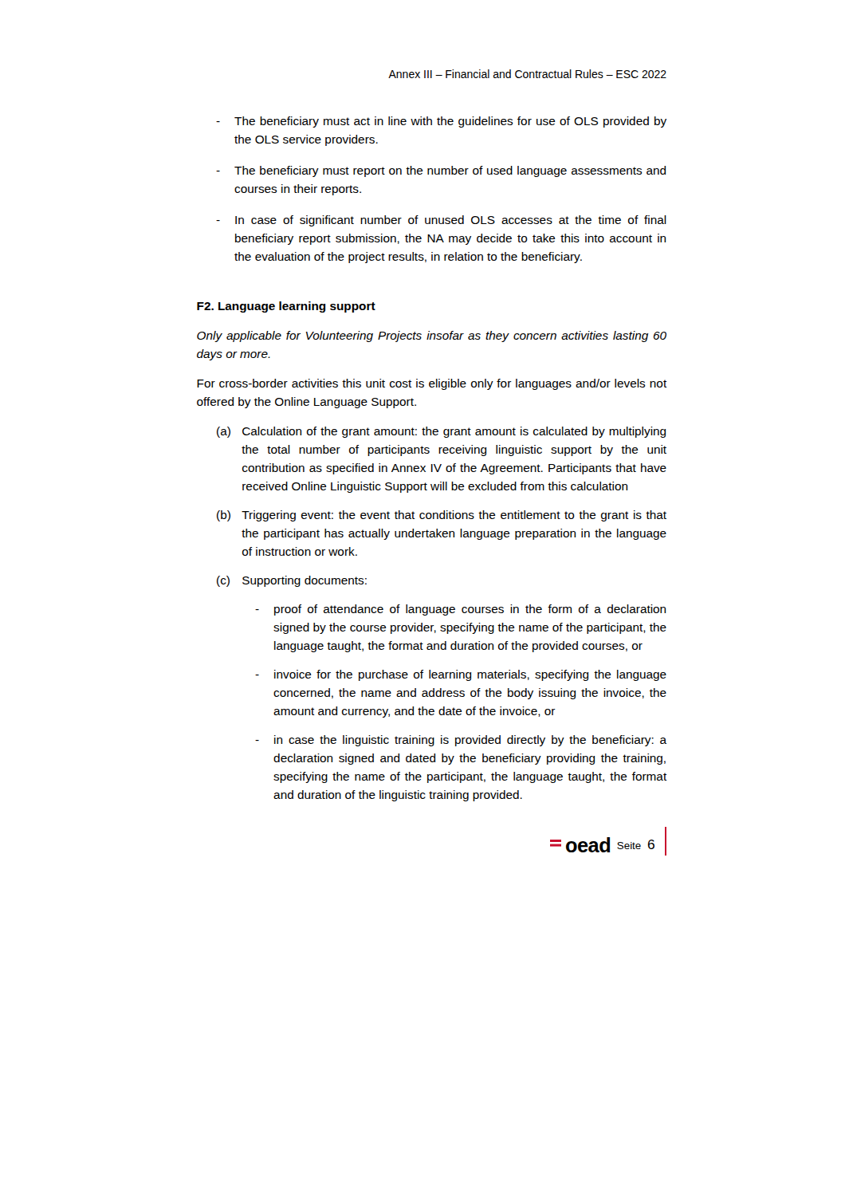Annex III – Financial and Contractual Rules – ESC 2022
The beneficiary must act in line with the guidelines for use of OLS provided by the OLS service providers.
The beneficiary must report on the number of used language assessments and courses in their reports.
In case of significant number of unused OLS accesses at the time of final beneficiary report submission, the NA may decide to take this into account in the evaluation of the project results, in relation to the beneficiary.
F2. Language learning support
Only applicable for Volunteering Projects insofar as they concern activities lasting 60 days or more.
For cross-border activities this unit cost is eligible only for languages and/or levels not offered by the Online Language Support.
Calculation of the grant amount: the grant amount is calculated by multiplying the total number of participants receiving linguistic support by the unit contribution as specified in Annex IV of the Agreement. Participants that have received Online Linguistic Support will be excluded from this calculation
Triggering event: the event that conditions the entitlement to the grant is that the participant has actually undertaken language preparation in the language of instruction or work.
Supporting documents:
proof of attendance of language courses in the form of a declaration signed by the course provider, specifying the name of the participant, the language taught, the format and duration of the provided courses, or
invoice for the purchase of learning materials, specifying the language concerned, the name and address of the body issuing the invoice, the amount and currency, and the date of the invoice, or
in case the linguistic training is provided directly by the beneficiary: a declaration signed and dated by the beneficiary providing the training, specifying the name of the participant, the language taught, the format and duration of the linguistic training provided.
oead Seite 6